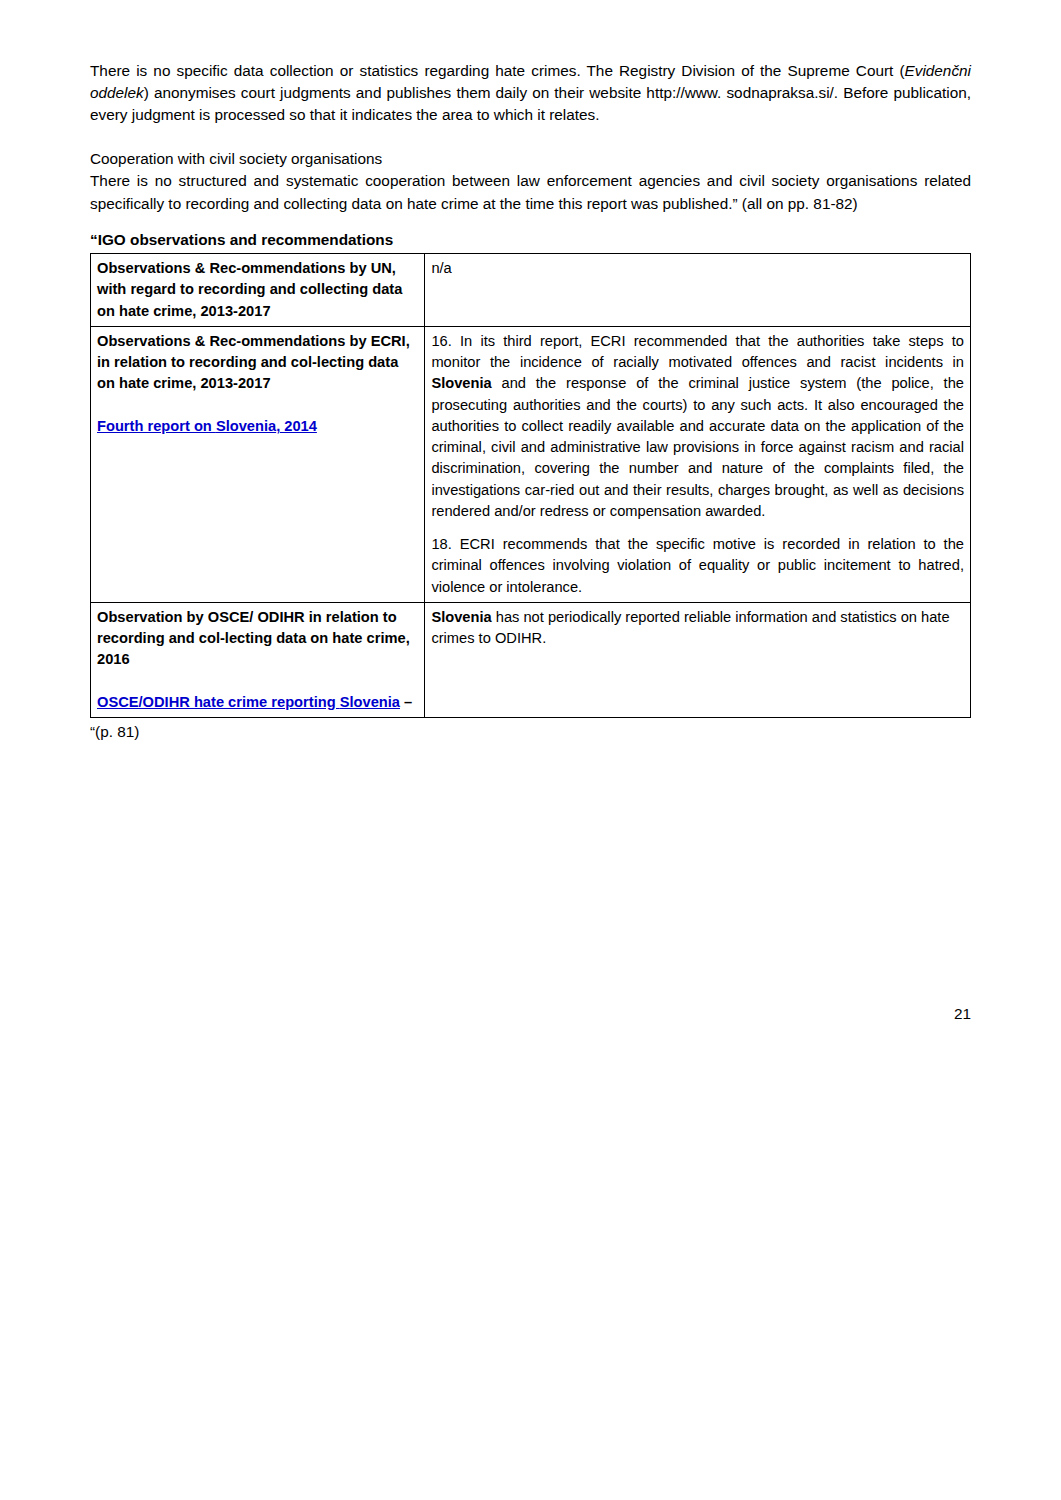There is no specific data collection or statistics regarding hate crimes. The Registry Division of the Supreme Court (Evidenčni oddelek) anonymises court judgments and publishes them daily on their website http://www. sodnapraksa.si/. Before publication, every judgment is processed so that it indicates the area to which it relates.
Cooperation with civil society organisations
There is no structured and systematic cooperation between law enforcement agencies and civil society organisations related specifically to recording and collecting data on hate crime at the time this report was published.” (all on pp. 81-82)
“IGO observations and recommendations
| Observations & Rec-ommendations by UN, with regard to recording and collecting data on hate crime, 2013-2017 | n/a |
| Observations & Rec-ommendations by ECRI, in relation to recording and col-lecting data on hate crime, 2013-2017 Fourth report on Slovenia , 2014 | 16. In its third report, ECRI recommended that the authorities take steps to monitor the incidence of racially motivated offences and racist incidents in Slovenia and the response of the criminal justice system (the police, the prosecuting authorities and the courts) to any such acts. It also encouraged the authorities to collect readily available and accurate data on the application of the criminal, civil and administrative law provisions in force against racism and racial discrimination, covering the number and nature of the complaints filed, the investigations car-ried out and their results, charges brought, as well as decisions rendered and/or redress or compensation awarded. 18. ECRI recommends that the specific motive is recorded in relation to the criminal offences involving violation of equality or public incitement to hatred, violence or intolerance. |
| Observation by OSCE/ ODIHR in relation to recording and col-lecting data on hate crime, 2016 OSCE/ODIHR hate crime reporting Slovenia – | Slovenia has not periodically reported reliable information and statistics on hate crimes to ODIHR. |
“(p. 81)
21